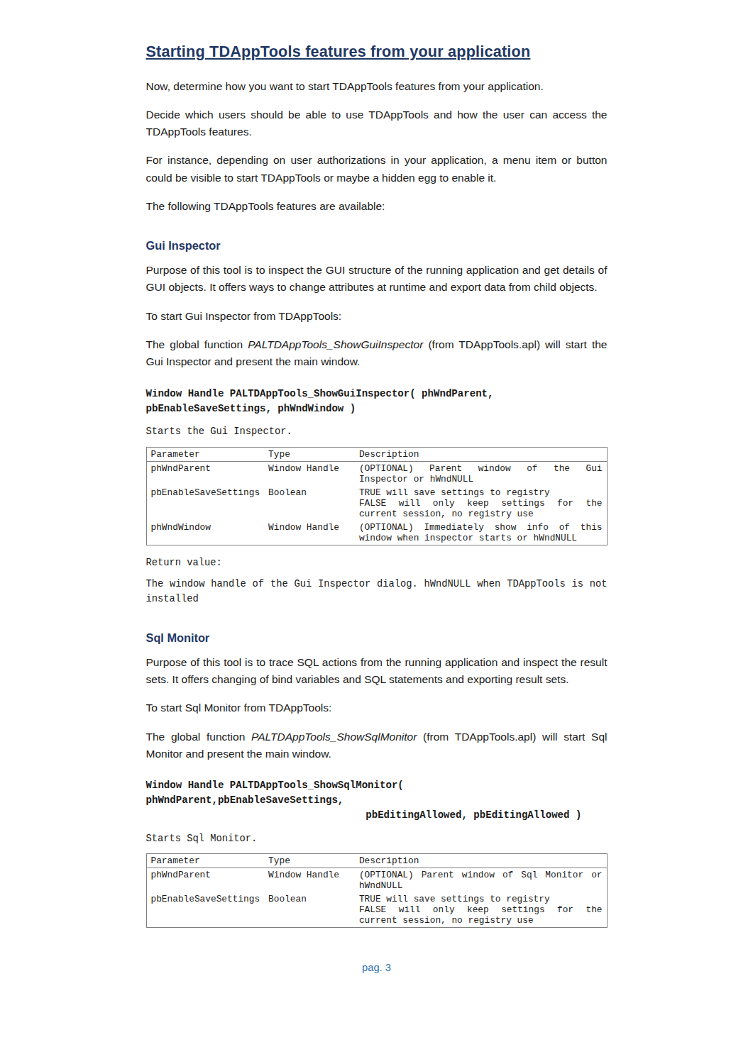Starting TDAppTools features from your application
Now, determine how you want to start TDAppTools features from your application.
Decide which users should be able to use TDAppTools and how the user can access the TDAppTools features.
For instance, depending on user authorizations in your application, a menu item or button could be visible to start TDAppTools or maybe a hidden egg to enable it.
The following TDAppTools features are available:
Gui Inspector
Purpose of this tool is to inspect the GUI structure of the running application and get details of GUI objects. It offers ways to change attributes at runtime and export data from child objects.
To start Gui Inspector from TDAppTools:
The global function PALTDAppTools_ShowGuiInspector (from TDAppTools.apl) will start the Gui Inspector and present the main window.
Window Handle PALTDAppTools_ShowGuiInspector( phWndParent, pbEnableSaveSettings, phWndWindow )
Starts the Gui Inspector.
| Parameter | Type | Description |
| --- | --- | --- |
| phWndParent | Window Handle | (OPTIONAL) Parent window of the Gui Inspector or hWndNULL |
| pbEnableSaveSettings | Boolean | TRUE will save settings to registry FALSE will only keep settings for the current session, no registry use |
| phWndWindow | Window Handle | (OPTIONAL) Immediately show info of this window when inspector starts or hWndNULL |
Return value:
The window handle of the Gui Inspector dialog. hWndNULL when TDAppTools is not installed
Sql Monitor
Purpose of this tool is to trace SQL actions from the running application and inspect the result sets. It offers changing of bind variables and SQL statements and exporting result sets.
To start Sql Monitor from TDAppTools:
The global function PALTDAppTools_ShowSqlMonitor (from TDAppTools.apl) will start Sql Monitor and present the main window.
Window Handle PALTDAppTools_ShowSqlMonitor( phWndParent,pbEnableSaveSettings,pbEditingAllowed, pbEditingAllowed )
Starts Sql Monitor.
| Parameter | Type | Description |
| --- | --- | --- |
| phWndParent | Window Handle | (OPTIONAL) Parent window of Sql Monitor or hWndNULL |
| pbEnableSaveSettings | Boolean | TRUE will save settings to registry FALSE will only keep settings for the current session, no registry use |
pag. 3